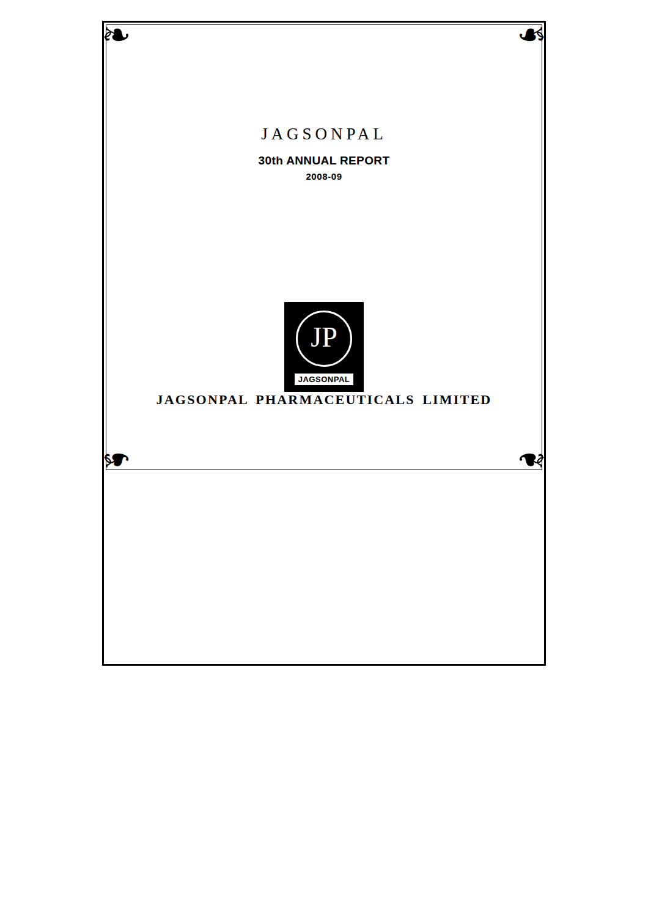❧ ❧ ❧ ❧
JAGSONPAL
30th ANNUAL REPORT
2008-09
JP JAGSONPAL
JAGSONPAL PHARMACEUTICALS LIMITED